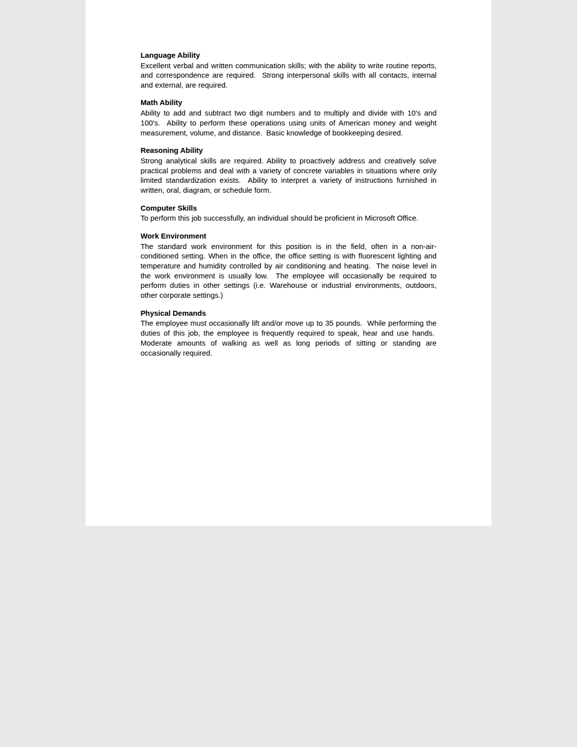Language Ability
Excellent verbal and written communication skills; with the ability to write routine reports, and correspondence are required. Strong interpersonal skills with all contacts, internal and external, are required.
Math Ability
Ability to add and subtract two digit numbers and to multiply and divide with 10's and 100's. Ability to perform these operations using units of American money and weight measurement, volume, and distance. Basic knowledge of bookkeeping desired.
Reasoning Ability
Strong analytical skills are required. Ability to proactively address and creatively solve practical problems and deal with a variety of concrete variables in situations where only limited standardization exists. Ability to interpret a variety of instructions furnished in written, oral, diagram, or schedule form.
Computer Skills
To perform this job successfully, an individual should be proficient in Microsoft Office.
Work Environment
The standard work environment for this position is in the field, often in a non-air-conditioned setting. When in the office, the office setting is with fluorescent lighting and temperature and humidity controlled by air conditioning and heating. The noise level in the work environment is usually low. The employee will occasionally be required to perform duties in other settings (i.e. Warehouse or industrial environments, outdoors, other corporate settings.)
Physical Demands
The employee must occasionally lift and/or move up to 35 pounds. While performing the duties of this job, the employee is frequently required to speak, hear and use hands. Moderate amounts of walking as well as long periods of sitting or standing are occasionally required.